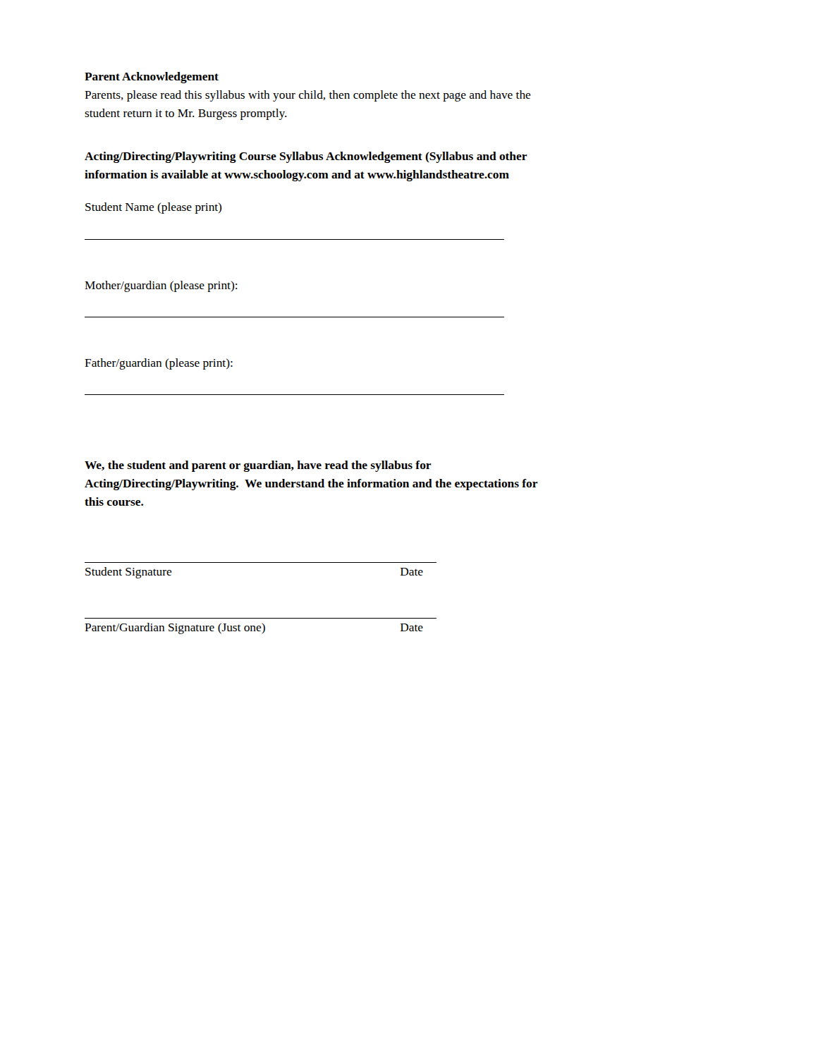Parent Acknowledgement
Parents, please read this syllabus with your child, then complete the next page and have the student return it to Mr. Burgess promptly.
Acting/Directing/Playwriting Course Syllabus Acknowledgement (Syllabus and other information is available at www.schoology.com and at www.highlandstheatre.com
Student Name (please print)
Mother/guardian (please print):
Father/guardian (please print):
We, the student and parent or guardian, have read the syllabus for Acting/Directing/Playwriting. We understand the information and the expectations for this course.
Student Signature Date
Parent/Guardian Signature (Just one) Date